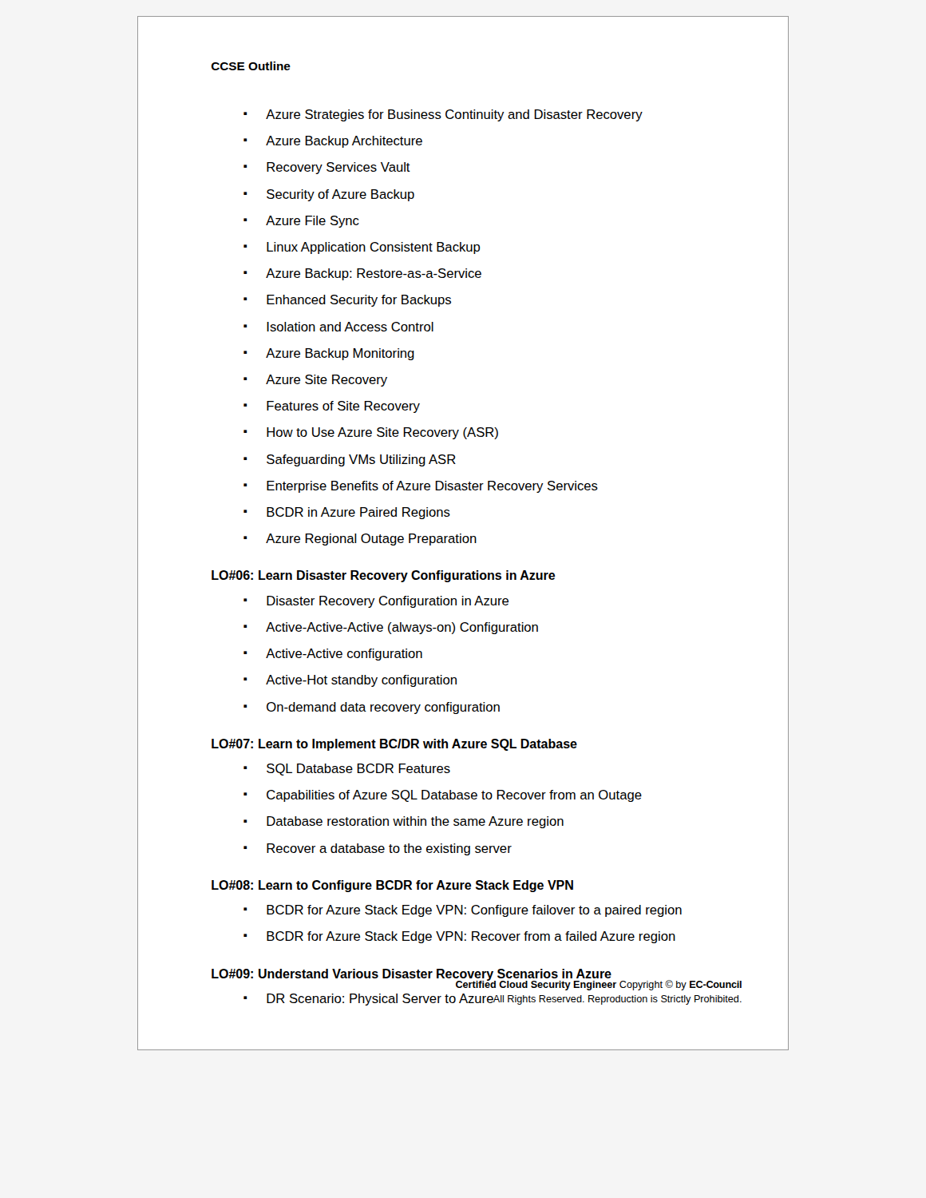CCSE Outline
Azure Strategies for Business Continuity and Disaster Recovery
Azure Backup Architecture
Recovery Services Vault
Security of Azure Backup
Azure File Sync
Linux Application Consistent Backup
Azure Backup: Restore-as-a-Service
Enhanced Security for Backups
Isolation and Access Control
Azure Backup Monitoring
Azure Site Recovery
Features of Site Recovery
How to Use Azure Site Recovery (ASR)
Safeguarding VMs Utilizing ASR
Enterprise Benefits of Azure Disaster Recovery Services
BCDR in Azure Paired Regions
Azure Regional Outage Preparation
LO#06: Learn Disaster Recovery Configurations in Azure
Disaster Recovery Configuration in Azure
Active-Active-Active (always-on) Configuration
Active-Active configuration
Active-Hot standby configuration
On-demand data recovery configuration
LO#07: Learn to Implement BC/DR with Azure SQL Database
SQL Database BCDR Features
Capabilities of Azure SQL Database to Recover from an Outage
Database restoration within the same Azure region
Recover a database to the existing server
LO#08: Learn to Configure BCDR for Azure Stack Edge VPN
BCDR for Azure Stack Edge VPN: Configure failover to a paired region
BCDR for Azure Stack Edge VPN: Recover from a failed Azure region
LO#09: Understand Various Disaster Recovery Scenarios in Azure
DR Scenario: Physical Server to Azure
Certified Cloud Security Engineer Copyright © by EC-Council
All Rights Reserved. Reproduction is Strictly Prohibited.